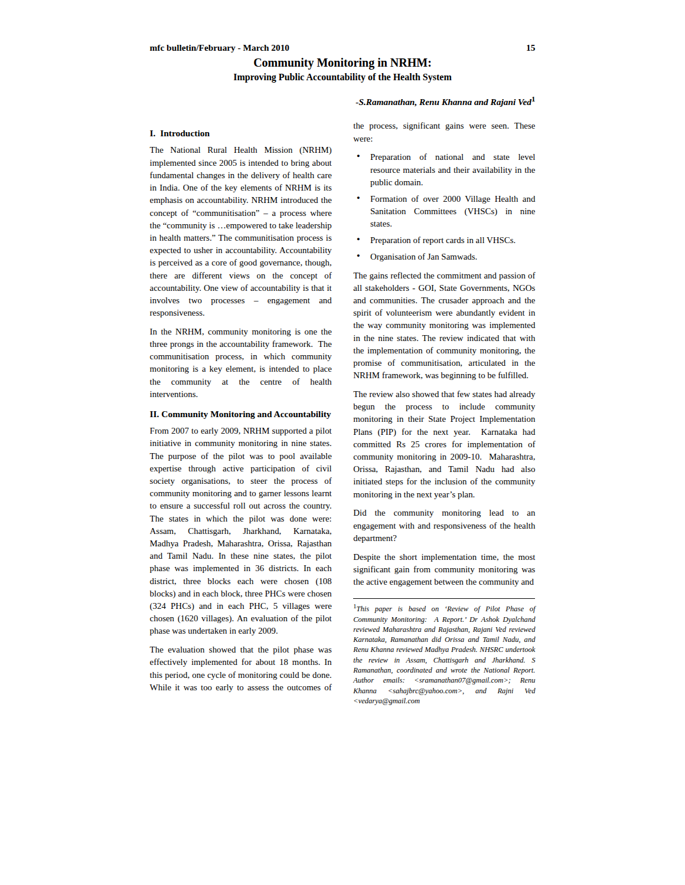mfc bulletin/February - March 2010 15
Community Monitoring in NRHM:
Improving Public Accountability of the Health System
-S.Ramanathan, Renu Khanna and Rajani Ved1
I. Introduction
The National Rural Health Mission (NRHM) implemented since 2005 is intended to bring about fundamental changes in the delivery of health care in India. One of the key elements of NRHM is its emphasis on accountability. NRHM introduced the concept of “communitisation” – a process where the “community is …empowered to take leadership in health matters.” The communitisation process is expected to usher in accountability. Accountability is perceived as a core of good governance, though, there are different views on the concept of accountability. One view of accountability is that it involves two processes – engagement and responsiveness.
In the NRHM, community monitoring is one the three prongs in the accountability framework. The communitisation process, in which community monitoring is a key element, is intended to place the community at the centre of health interventions.
II. Community Monitoring and Accountability
From 2007 to early 2009, NRHM supported a pilot initiative in community monitoring in nine states. The purpose of the pilot was to pool available expertise through active participation of civil society organisations, to steer the process of community monitoring and to garner lessons learnt to ensure a successful roll out across the country. The states in which the pilot was done were: Assam, Chattisgarh, Jharkhand, Karnataka, Madhya Pradesh, Maharashtra, Orissa, Rajasthan and Tamil Nadu. In these nine states, the pilot phase was implemented in 36 districts. In each district, three blocks each were chosen (108 blocks) and in each block, three PHCs were chosen (324 PHCs) and in each PHC, 5 villages were chosen (1620 villages). An evaluation of the pilot phase was undertaken in early 2009.
The evaluation showed that the pilot phase was effectively implemented for about 18 months. In this period, one cycle of monitoring could be done. While it was too early to assess the outcomes of the process, significant gains were seen. These were:
Preparation of national and state level resource materials and their availability in the public domain.
Formation of over 2000 Village Health and Sanitation Committees (VHSCs) in nine states.
Preparation of report cards in all VHSCs.
Organisation of Jan Samwads.
The gains reflected the commitment and passion of all stakeholders - GOI, State Governments, NGOs and communities. The crusader approach and the spirit of volunteerism were abundantly evident in the way community monitoring was implemented in the nine states. The review indicated that with the implementation of community monitoring, the promise of communitisation, articulated in the NRHM framework, was beginning to be fulfilled.
The review also showed that few states had already begun the process to include community monitoring in their State Project Implementation Plans (PIP) for the next year. Karnataka had committed Rs 25 crores for implementation of community monitoring in 2009-10. Maharashtra, Orissa, Rajasthan, and Tamil Nadu had also initiated steps for the inclusion of the community monitoring in the next year’s plan.
Did the community monitoring lead to an engagement with and responsiveness of the health department?
Despite the short implementation time, the most significant gain from community monitoring was the active engagement between the community and
1This paper is based on ‘Review of Pilot Phase of Community Monitoring: A Report.’ Dr Ashok Dyalchand reviewed Maharashtra and Rajasthan, Rajani Ved reviewed Karnataka, Ramanathan did Orissa and Tamil Nadu, and Renu Khanna reviewed Madhya Pradesh. NHSRC undertook the review in Assam, Chattisgarh and Jharkhand. S Ramanathan, coordinated and wrote the National Report. Author emails: <sramanathan07@gmail.com>; Renu Khanna <sahajbrc@yahoo.com>, and Rajni Ved <vedarya@gmail.com